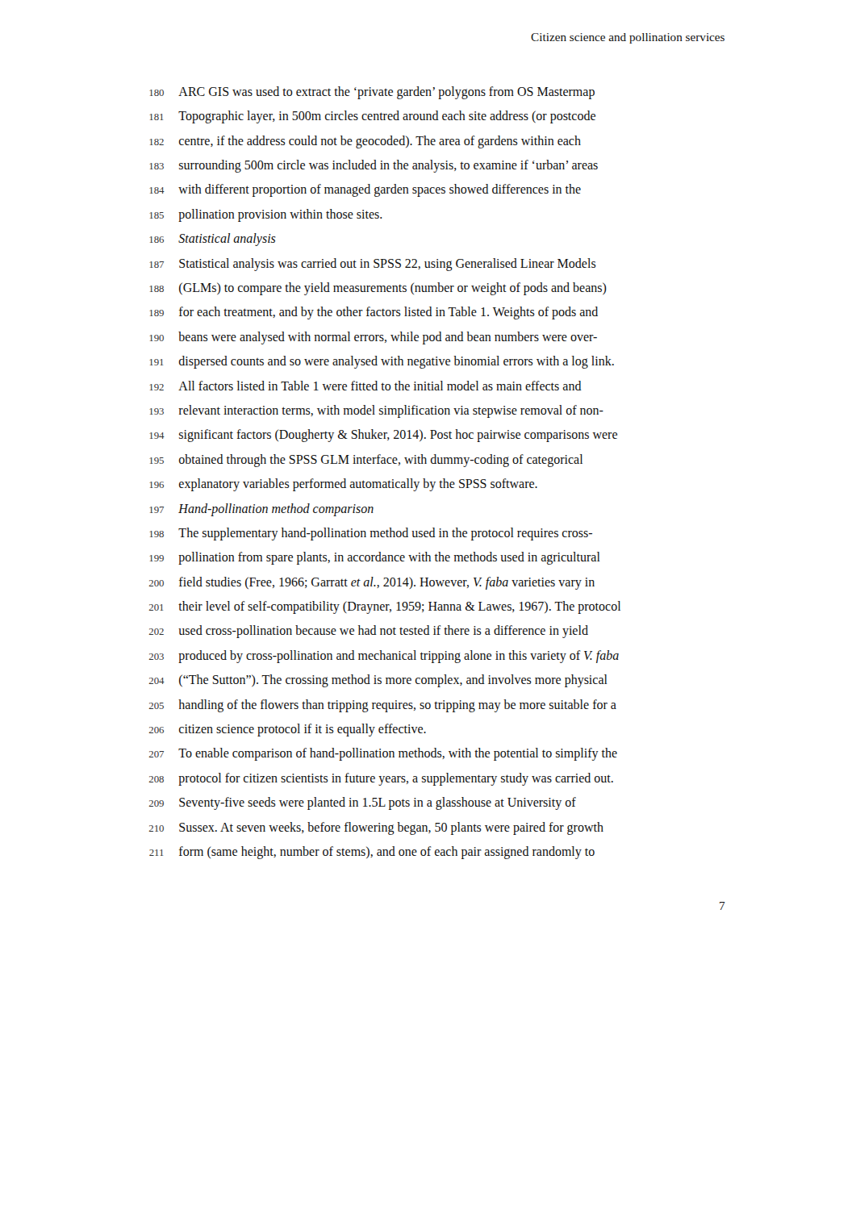Citizen science and pollination services
180 ARC GIS was used to extract the ‘private garden’ polygons from OS Mastermap
181 Topographic layer, in 500m circles centred around each site address (or postcode
182 centre, if the address could not be geocoded). The area of gardens within each
183 surrounding 500m circle was included in the analysis, to examine if ‘urban’ areas
184 with different proportion of managed garden spaces showed differences in the
185 pollination provision within those sites.
186
Statistical analysis
187 Statistical analysis was carried out in SPSS 22, using Generalised Linear Models
188(GLMs) to compare the yield measurements (number or weight of pods and beans)
189 for each treatment, and by the other factors listed in Table 1. Weights of pods and
190 beans were analysed with normal errors, while pod and bean numbers were over-
191 dispersed counts and so were analysed with negative binomial errors with a log link.
192 All factors listed in Table 1 were fitted to the initial model as main effects and
193 relevant interaction terms, with model simplification via stepwise removal of non-
194 significant factors (Dougherty & Shuker, 2014). Post hoc pairwise comparisons were
195 obtained through the SPSS GLM interface, with dummy-coding of categorical
196 explanatory variables performed automatically by the SPSS software.
197
Hand-pollination method comparison
198 The supplementary hand-pollination method used in the protocol requires cross-
199 pollination from spare plants, in accordance with the methods used in agricultural
200 field studies (Free, 1966; Garratt et al., 2014). However, V. faba varieties vary in
201 their level of self-compatibility (Drayner, 1959; Hanna & Lawes, 1967). The protocol
202 used cross-pollination because we had not tested if there is a difference in yield
203 produced by cross-pollination and mechanical tripping alone in this variety of V. faba
204(“The Sutton”). The crossing method is more complex, and involves more physical
205 handling of the flowers than tripping requires, so tripping may be more suitable for a
206 citizen science protocol if it is equally effective.
207 To enable comparison of hand-pollination methods, with the potential to simplify the
208 protocol for citizen scientists in future years, a supplementary study was carried out.
209 Seventy-five seeds were planted in 1.5L pots in a glasshouse at University of
210 Sussex. At seven weeks, before flowering began, 50 plants were paired for growth
211 form (same height, number of stems), and one of each pair assigned randomly to
7